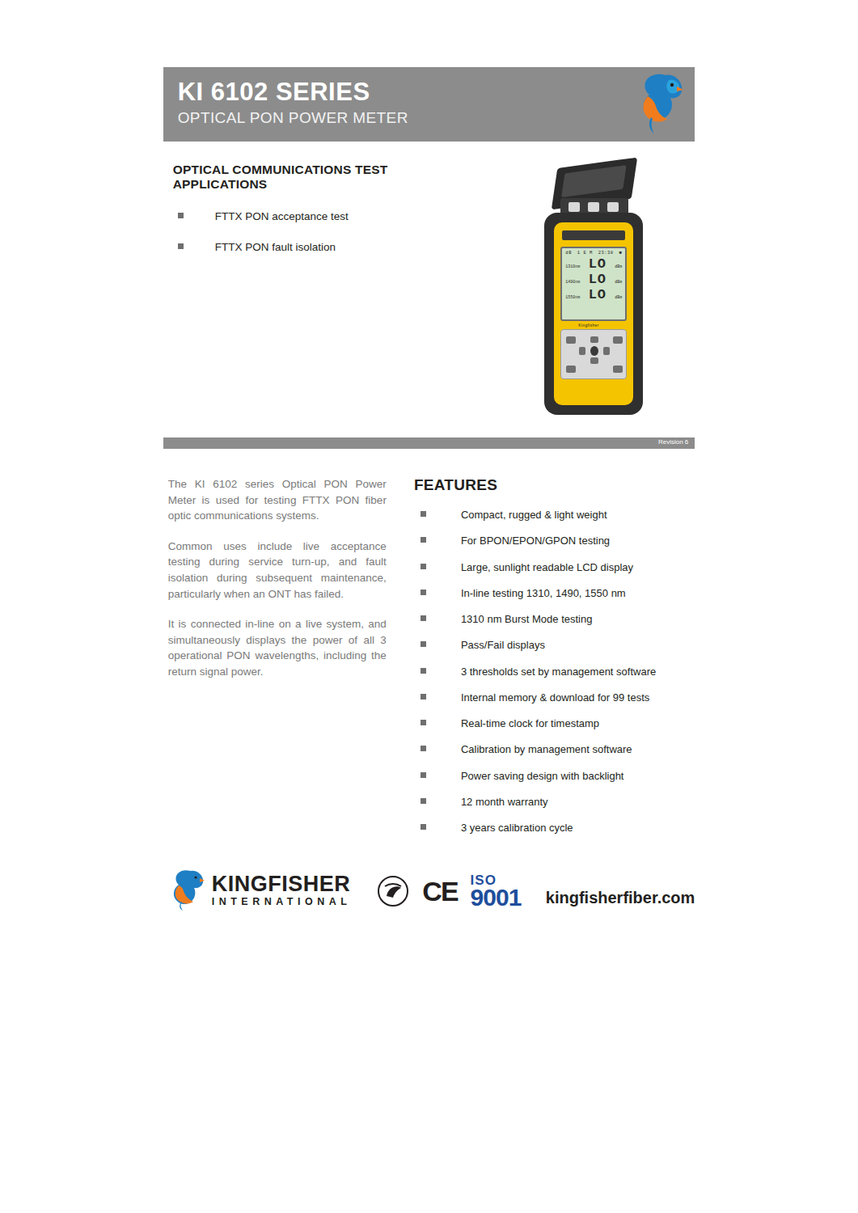KI 6102 SERIES
OPTICAL PON POWER METER
OPTICAL COMMUNICATIONS TEST APPLICATIONS
FTTX PON acceptance test
FTTX PON fault isolation
dB 1 E M 23:38■
1310nm LO dBm
1490nm LO dBm
1550nm LO dBm
Kingfisher
Revision 6
The KI 6102 series Optical PON Power Meter is used for testing FTTX PON fiber optic communications systems.
Common uses include live acceptance testing during service turn-up, and fault isolation during subsequent maintenance, particularly when an ONT has failed.
It is connected in-line on a live system, and simultaneously displays the power of all 3 operational PON wavelengths, including the return signal power.
FEATURES
Compact, rugged & light weight
For BPON/EPON/GPON testing
Large, sunlight readable LCD display
In-line testing 1310, 1490, 1550 nm
1310 nm Burst Mode testing
Pass/Fail displays
3 thresholds set by management software
Internal memory & download for 99 tests
Real-time clock for timestamp
Calibration by management software
Power saving design with backlight
12 month warranty
3 years calibration cycle
KINGFISHER
INTERNATIONAL
CE
ISO
9001
kingfisherfiber.com